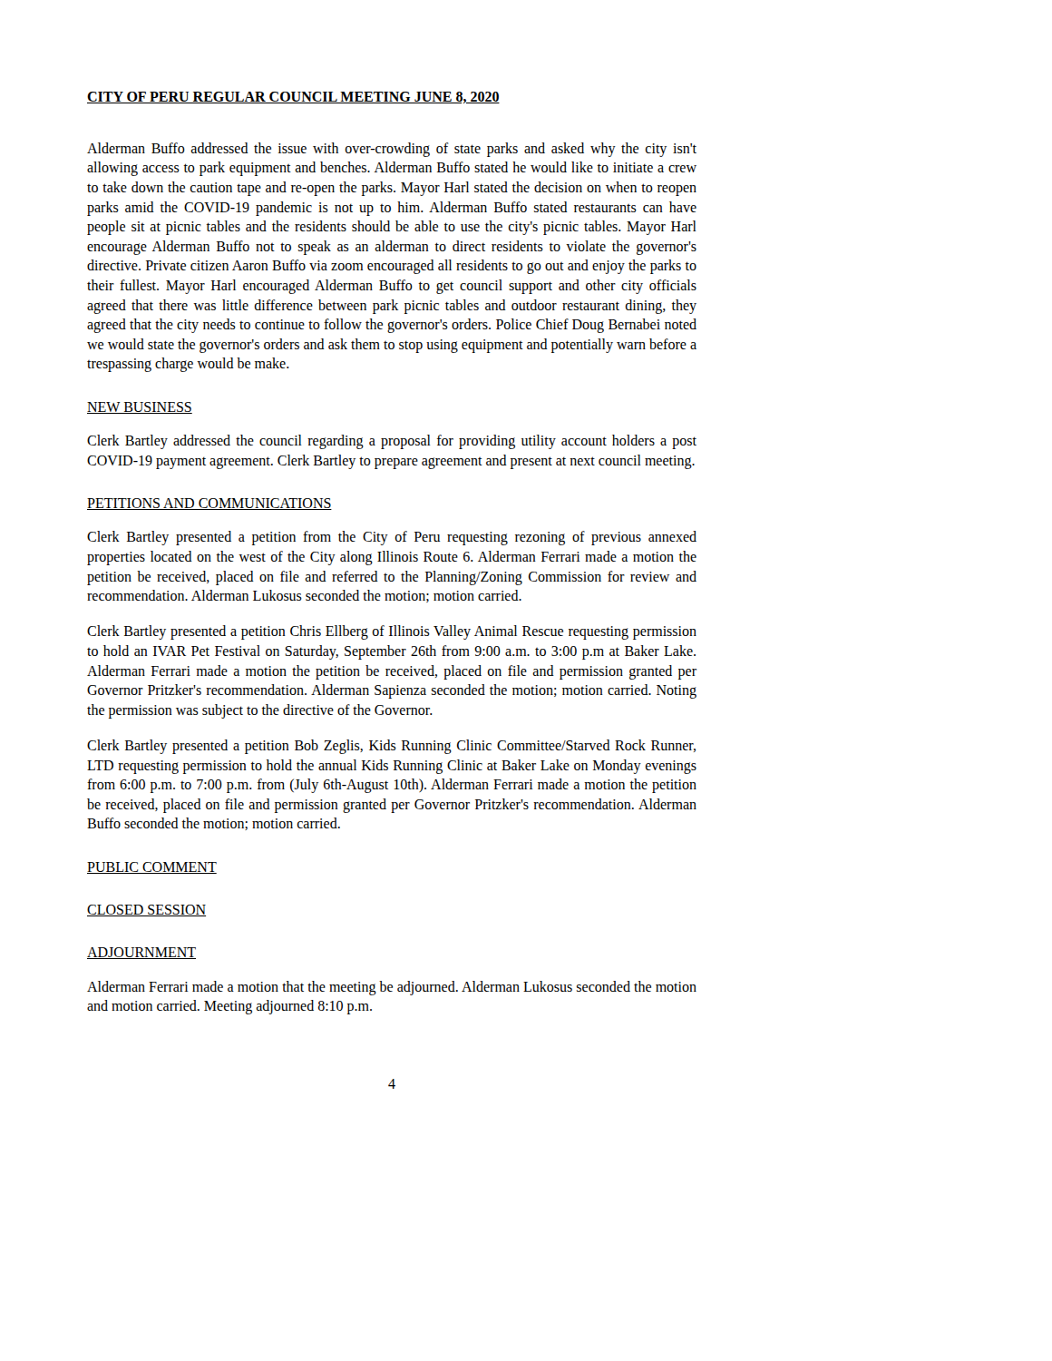CITY OF PERU REGULAR COUNCIL MEETING JUNE 8, 2020
Alderman Buffo addressed the issue with over-crowding of state parks and asked why the city isn't allowing access to park equipment and benches. Alderman Buffo stated he would like to initiate a crew to take down the caution tape and re-open the parks. Mayor Harl stated the decision on when to reopen parks amid the COVID-19 pandemic is not up to him. Alderman Buffo stated restaurants can have people sit at picnic tables and the residents should be able to use the city's picnic tables. Mayor Harl encourage Alderman Buffo not to speak as an alderman to direct residents to violate the governor's directive. Private citizen Aaron Buffo via zoom encouraged all residents to go out and enjoy the parks to their fullest. Mayor Harl encouraged Alderman Buffo to get council support and other city officials agreed that there was little difference between park picnic tables and outdoor restaurant dining, they agreed that the city needs to continue to follow the governor's orders. Police Chief Doug Bernabei noted we would state the governor's orders and ask them to stop using equipment and potentially warn before a trespassing charge would be make.
NEW BUSINESS
Clerk Bartley addressed the council regarding a proposal for providing utility account holders a post COVID-19 payment agreement. Clerk Bartley to prepare agreement and present at next council meeting.
PETITIONS AND COMMUNICATIONS
Clerk Bartley presented a petition from the City of Peru requesting rezoning of previous annexed properties located on the west of the City along Illinois Route 6. Alderman Ferrari made a motion the petition be received, placed on file and referred to the Planning/Zoning Commission for review and recommendation. Alderman Lukosus seconded the motion; motion carried.
Clerk Bartley presented a petition Chris Ellberg of Illinois Valley Animal Rescue requesting permission to hold an IVAR Pet Festival on Saturday, September 26th from 9:00 a.m. to 3:00 p.m at Baker Lake. Alderman Ferrari made a motion the petition be received, placed on file and permission granted per Governor Pritzker's recommendation. Alderman Sapienza seconded the motion; motion carried. Noting the permission was subject to the directive of the Governor.
Clerk Bartley presented a petition Bob Zeglis, Kids Running Clinic Committee/Starved Rock Runner, LTD requesting permission to hold the annual Kids Running Clinic at Baker Lake on Monday evenings from 6:00 p.m. to 7:00 p.m. from (July 6th-August 10th). Alderman Ferrari made a motion the petition be received, placed on file and permission granted per Governor Pritzker's recommendation. Alderman Buffo seconded the motion; motion carried.
PUBLIC COMMENT
CLOSED SESSION
ADJOURNMENT
Alderman Ferrari made a motion that the meeting be adjourned. Alderman Lukosus seconded the motion and motion carried. Meeting adjourned 8:10 p.m.
4